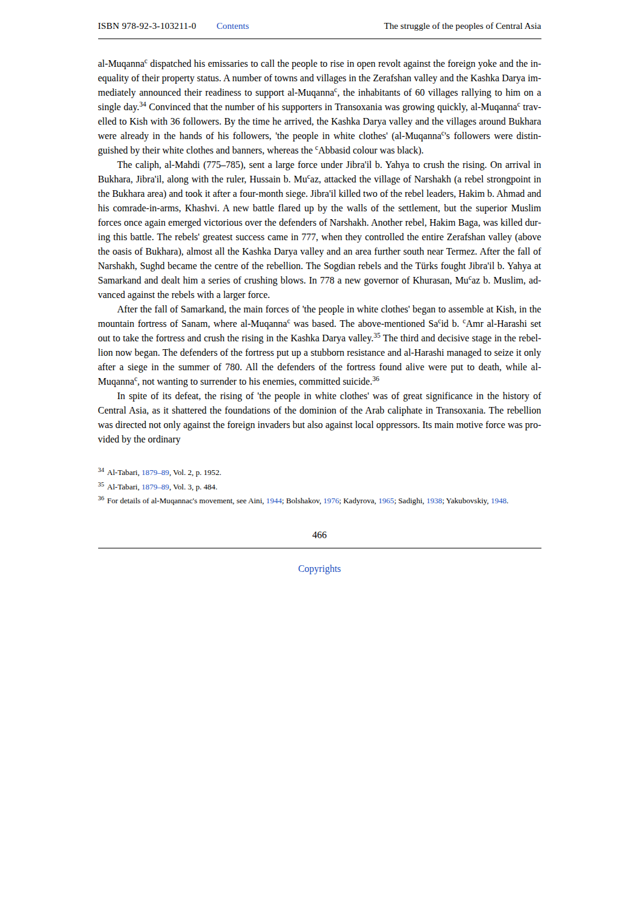ISBN 978-92-3-103211-0 Contents The struggle of the peoples of Central Asia
al-Muqannac dispatched his emissaries to call the people to rise in open revolt against the foreign yoke and the inequality of their property status. A number of towns and villages in the Zerafshan valley and the Kashka Darya immediately announced their readiness to support al-Muqannac, the inhabitants of 60 villages rallying to him on a single day.34 Convinced that the number of his supporters in Transoxania was growing quickly, al-Muqannac travelled to Kish with 36 followers. By the time he arrived, the Kashka Darya valley and the villages around Bukhara were already in the hands of his followers, 'the people in white clothes' (al-Muqannac's followers were distinguished by their white clothes and banners, whereas the cAbbasid colour was black).
The caliph, al-Mahdi (775–785), sent a large force under Jibra'il b. Yahya to crush the rising. On arrival in Bukhara, Jibra'il, along with the ruler, Hussain b. Mucaz, attacked the village of Narshakh (a rebel strongpoint in the Bukhara area) and took it after a four-month siege. Jibra'il killed two of the rebel leaders, Hakim b. Ahmad and his comrade-in-arms, Khashvi. A new battle flared up by the walls of the settlement, but the superior Muslim forces once again emerged victorious over the defenders of Narshakh. Another rebel, Hakim Baga, was killed during this battle. The rebels' greatest success came in 777, when they controlled the entire Zerafshan valley (above the oasis of Bukhara), almost all the Kashka Darya valley and an area further south near Termez. After the fall of Narshakh, Sughd became the centre of the rebellion. The Sogdian rebels and the Türks fought Jibra'il b. Yahya at Samarkand and dealt him a series of crushing blows. In 778 a new governor of Khurasan, Mucaz b. Muslim, advanced against the rebels with a larger force.
After the fall of Samarkand, the main forces of 'the people in white clothes' began to assemble at Kish, in the mountain fortress of Sanam, where al-Muqannac was based. The above-mentioned Sacid b. cAmr al-Harashi set out to take the fortress and crush the rising in the Kashka Darya valley.35 The third and decisive stage in the rebellion now began. The defenders of the fortress put up a stubborn resistance and al-Harashi managed to seize it only after a siege in the summer of 780. All the defenders of the fortress found alive were put to death, while al-Muqannac, not wanting to surrender to his enemies, committed suicide.36
In spite of its defeat, the rising of 'the people in white clothes' was of great significance in the history of Central Asia, as it shattered the foundations of the dominion of the Arab caliphate in Transoxania. The rebellion was directed not only against the foreign invaders but also against local oppressors. Its main motive force was provided by the ordinary
34 Al-Tabari, 1879–89, Vol. 2, p. 1952.
35 Al-Tabari, 1879–89, Vol. 3, p. 484.
36 For details of al-Muqannac's movement, see Aini, 1944; Bolshakov, 1976; Kadyrova, 1965; Sadighi, 1938; Yakubovskiy, 1948.
466
Copyrights